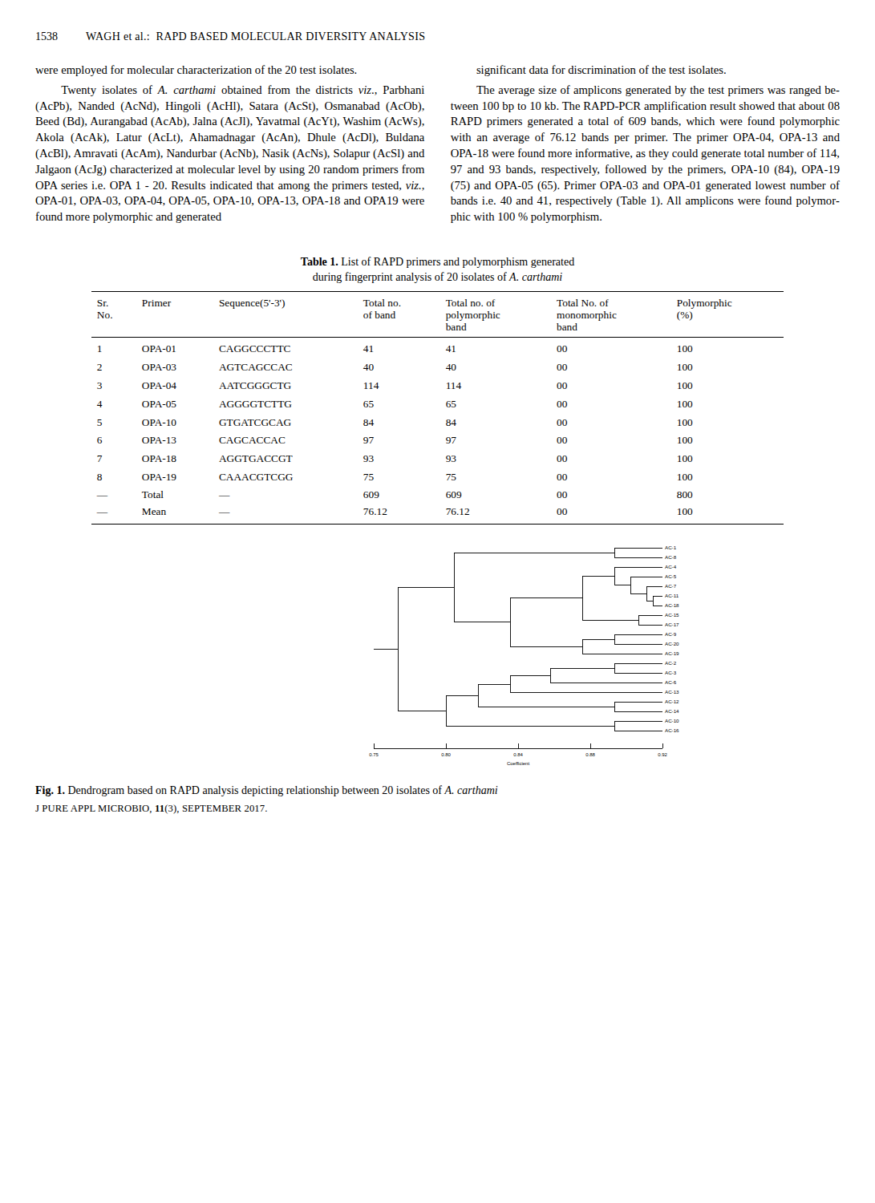1538 WAGH et al.: RAPD BASED MOLECULAR DIVERSITY ANALYSIS
were employed for molecular characterization of the 20 test isolates.
Twenty isolates of A. carthami obtained from the districts viz., Parbhani (AcPb), Nanded (AcNd), Hingoli (AcHl), Satara (AcSt), Osmanabad (AcOb), Beed (Bd), Aurangabad (AcAb), Jalna (AcJl), Yavatmal (AcYt), Washim (AcWs), Akola (AcAk), Latur (AcLt), Ahamadnagar (AcAn), Dhule (AcDl), Buldana (AcBl), Amravati (AcAm), Nandurbar (AcNb), Nasik (AcNs), Solapur (AcSl) and Jalgaon (AcJg) characterized at molecular level by using 20 random primers from OPA series i.e. OPA 1 - 20. Results indicated that among the primers tested, viz., OPA-01, OPA-03, OPA-04, OPA-05, OPA-10, OPA-13, OPA-18 and OPA19 were found more polymorphic and generated
significant data for discrimination of the test isolates.
The average size of amplicons generated by the test primers was ranged between 100 bp to 10 kb. The RAPD-PCR amplification result showed that about 08 RAPD primers generated a total of 609 bands, which were found polymorphic with an average of 76.12 bands per primer. The primer OPA-04, OPA-13 and OPA-18 were found more informative, as they could generate total number of 114, 97 and 93 bands, respectively, followed by the primers, OPA-10 (84), OPA-19 (75) and OPA-05 (65). Primer OPA-03 and OPA-01 generated lowest number of bands i.e. 40 and 41, respectively (Table 1). All amplicons were found polymorphic with 100 % polymorphism.
Table 1. List of RAPD primers and polymorphism generated
during fingerprint analysis of 20 isolates of A. carthami
| Sr. No. | Primer | Sequence(5'-3') | Total no. of band | Total no. of polymorphic band | Total No. of monomorphic band | Polymorphic (%) |
| --- | --- | --- | --- | --- | --- | --- |
| 1 | OPA-01 | CAGGCCCTTC | 41 | 41 | 00 | 100 |
| 2 | OPA-03 | AGTCAGCCAC | 40 | 40 | 00 | 100 |
| 3 | OPA-04 | AATCGGGCTG | 114 | 114 | 00 | 100 |
| 4 | OPA-05 | AGGGGTCTTG | 65 | 65 | 00 | 100 |
| 5 | OPA-10 | GTGATCGCAG | 84 | 84 | 00 | 100 |
| 6 | OPA-13 | CAGCACCAC | 97 | 97 | 00 | 100 |
| 7 | OPA-18 | AGGTGACCGT | 93 | 93 | 00 | 100 |
| 8 | OPA-19 | CAAACGTCGG | 75 | 75 | 00 | 100 |
| — | Total | — | 609 | 609 | 00 | 800 |
| — | Mean | — | 76.12 | 76.12 | 00 | 100 |
AC-1 AC-8 AC-4 AC-5 AC-7 AC-11 AC-18 AC-15 AC-17 AC-9 AC-20 AC-19 AC-2 AC-3 AC-6 AC-13 AC-12 AC-14 AC-10 AC-16 0.75 0.80 0.84 0.88 0.92 Coefficient
Fig. 1. Dendrogram based on RAPD analysis depicting relationship between 20 isolates of A. carthami
J PURE APPL MICROBIO, 11(3), SEPTEMBER 2017.